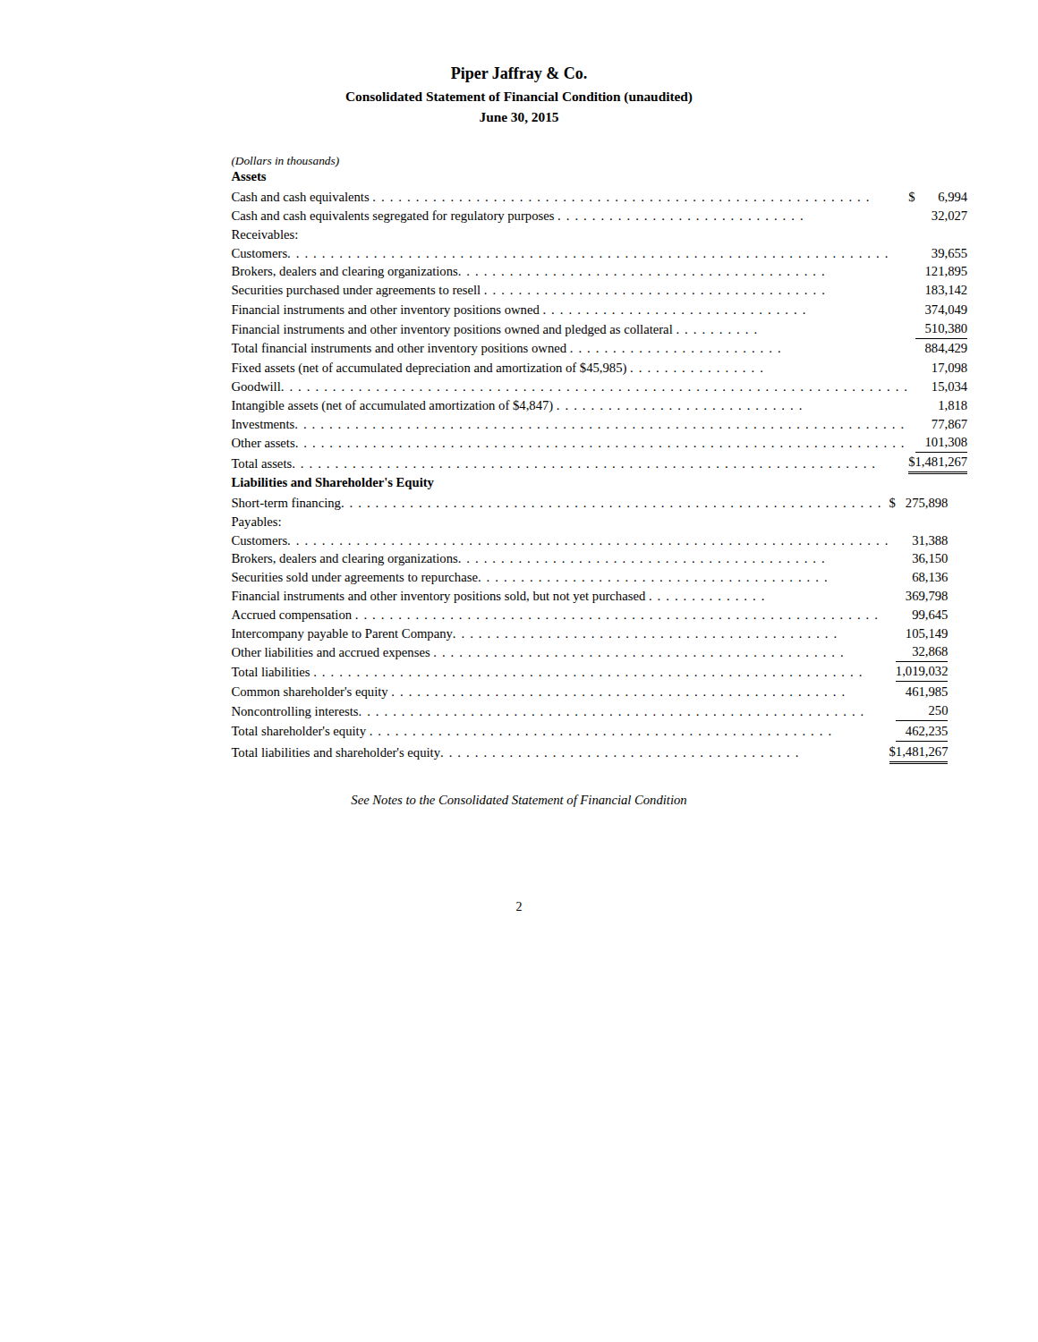Piper Jaffray & Co.
Consolidated Statement of Financial Condition (unaudited)
June 30, 2015
(Dollars in thousands)
Assets
| Cash and cash equivalents . . . . . . . . . . . . . . . . . . . . . . . . . . . . . . . . . . . . . . . . . . . . . . . . . . . . . . . . . . | $ | 6,994 |
| Cash and cash equivalents segregated for regulatory purposes . . . . . . . . . . . . . . . . . . . . . . . . . . . . . | | 32,027 |
| Receivables: | | |
| Customers . . . . . . . . . . . . . . . . . . . . . . . . . . . . . . . . . . . . . . . . . . . . . . . . . . . . . . . . . . . . . . . . . . . . . . | | 39,655 |
| Brokers, dealers and clearing organizations . . . . . . . . . . . . . . . . . . . . . . . . . . . . . . . . . . . . . . . . . . . | | 121,895 |
| Securities purchased under agreements to resell . . . . . . . . . . . . . . . . . . . . . . . . . . . . . . . . . . . . . . . . | | 183,142 |
| Financial instruments and other inventory positions owned . . . . . . . . . . . . . . . . . . . . . . . . . . . . . . . | | 374,049 |
| Financial instruments and other inventory positions owned and pledged as collateral . . . . . . . . . . | | 510,380 |
| Total financial instruments and other inventory positions owned . . . . . . . . . . . . . . . . . . . . . . . . . | | 884,429 |
| Fixed assets (net of accumulated depreciation and amortization of $45,985) . . . . . . . . . . . . . . . . | | 17,098 |
| Goodwill . . . . . . . . . . . . . . . . . . . . . . . . . . . . . . . . . . . . . . . . . . . . . . . . . . . . . . . . . . . . . . . . . . . . . . . . . | | 15,034 |
| Intangible assets (net of accumulated amortization of $4,847) . . . . . . . . . . . . . . . . . . . . . . . . . . . . . | | 1,818 |
| Investments . . . . . . . . . . . . . . . . . . . . . . . . . . . . . . . . . . . . . . . . . . . . . . . . . . . . . . . . . . . . . . . . . . . . . . . | | 77,867 |
| Other assets . . . . . . . . . . . . . . . . . . . . . . . . . . . . . . . . . . . . . . . . . . . . . . . . . . . . . . . . . . . . . . . . . . . . . . . | | 101,308 |
| Total assets . . . . . . . . . . . . . . . . . . . . . . . . . . . . . . . . . . . . . . . . . . . . . . . . . . . . . . . . . . . . . . . . . . . . | $ | 1,481,267 |
Liabilities and Shareholder's Equity
| Short-term financing . . . . . . . . . . . . . . . . . . . . . . . . . . . . . . . . . . . . . . . . . . . . . . . . . . . . . . . . . . . . . . . | $ | 275,898 |
| Payables: | | |
| Customers . . . . . . . . . . . . . . . . . . . . . . . . . . . . . . . . . . . . . . . . . . . . . . . . . . . . . . . . . . . . . . . . . . . . . . | | 31,388 |
| Brokers, dealers and clearing organizations . . . . . . . . . . . . . . . . . . . . . . . . . . . . . . . . . . . . . . . . . . . | | 36,150 |
| Securities sold under agreements to repurchase . . . . . . . . . . . . . . . . . . . . . . . . . . . . . . . . . . . . . . . . . | | 68,136 |
| Financial instruments and other inventory positions sold, but not yet purchased . . . . . . . . . . . . . . | | 369,798 |
| Accrued compensation . . . . . . . . . . . . . . . . . . . . . . . . . . . . . . . . . . . . . . . . . . . . . . . . . . . . . . . . . . . . . | | 99,645 |
| Intercompany payable to Parent Company . . . . . . . . . . . . . . . . . . . . . . . . . . . . . . . . . . . . . . . . . . . . . | | 105,149 |
| Other liabilities and accrued expenses . . . . . . . . . . . . . . . . . . . . . . . . . . . . . . . . . . . . . . . . . . . . . . . . | | 32,868 |
| Total liabilities . . . . . . . . . . . . . . . . . . . . . . . . . . . . . . . . . . . . . . . . . . . . . . . . . . . . . . . . . . . . . . . . | | 1,019,032 |
| Common shareholder's equity . . . . . . . . . . . . . . . . . . . . . . . . . . . . . . . . . . . . . . . . . . . . . . . . . . . . . | | 461,985 |
| Noncontrolling interests . . . . . . . . . . . . . . . . . . . . . . . . . . . . . . . . . . . . . . . . . . . . . . . . . . . . . . . . . . . | | 250 |
| Total shareholder's equity . . . . . . . . . . . . . . . . . . . . . . . . . . . . . . . . . . . . . . . . . . . . . . . . . . . . . . | | 462,235 |
| Total liabilities and shareholder's equity . . . . . . . . . . . . . . . . . . . . . . . . . . . . . . . . . . . . . . . . . . | $ | 1,481,267 |
See Notes to the Consolidated Statement of Financial Condition
2